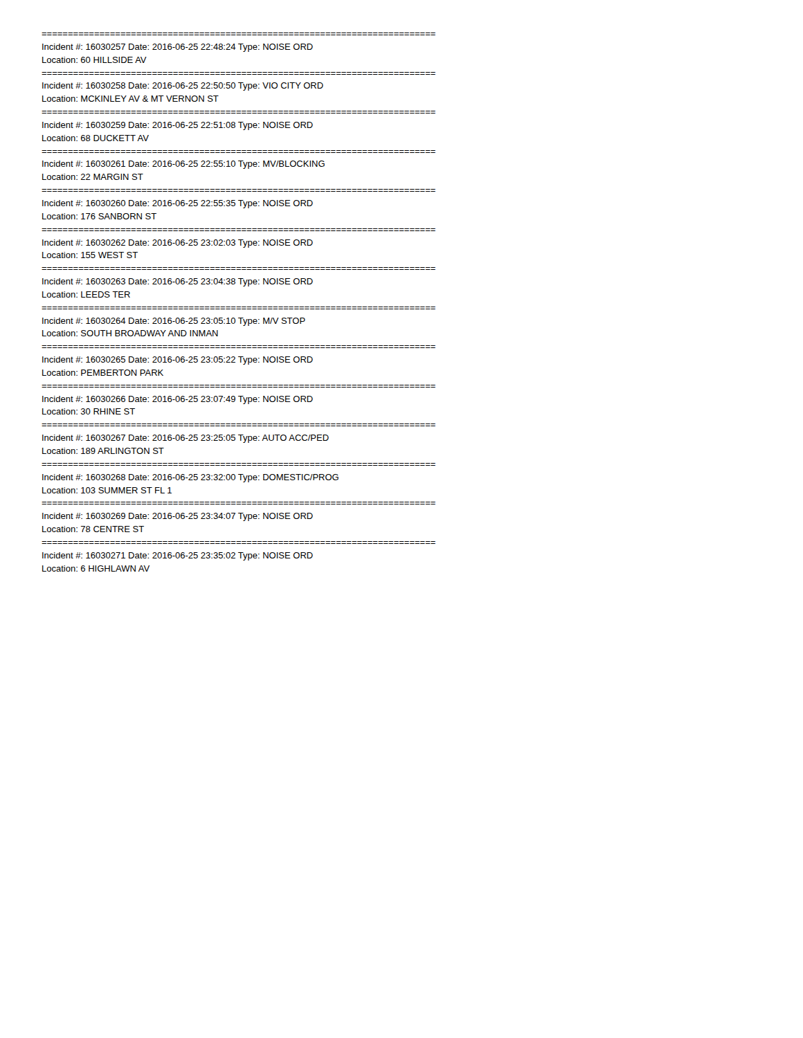===========================================================================
Incident #: 16030257 Date: 2016-06-25 22:48:24 Type: NOISE ORD
Location: 60 HILLSIDE AV
===========================================================================
Incident #: 16030258 Date: 2016-06-25 22:50:50 Type: VIO CITY ORD
Location: MCKINLEY AV & MT VERNON ST
===========================================================================
Incident #: 16030259 Date: 2016-06-25 22:51:08 Type: NOISE ORD
Location: 68 DUCKETT AV
===========================================================================
Incident #: 16030261 Date: 2016-06-25 22:55:10 Type: MV/BLOCKING
Location: 22 MARGIN ST
===========================================================================
Incident #: 16030260 Date: 2016-06-25 22:55:35 Type: NOISE ORD
Location: 176 SANBORN ST
===========================================================================
Incident #: 16030262 Date: 2016-06-25 23:02:03 Type: NOISE ORD
Location: 155 WEST ST
===========================================================================
Incident #: 16030263 Date: 2016-06-25 23:04:38 Type: NOISE ORD
Location: LEEDS TER
===========================================================================
Incident #: 16030264 Date: 2016-06-25 23:05:10 Type: M/V STOP
Location: SOUTH BROADWAY AND INMAN
===========================================================================
Incident #: 16030265 Date: 2016-06-25 23:05:22 Type: NOISE ORD
Location: PEMBERTON PARK
===========================================================================
Incident #: 16030266 Date: 2016-06-25 23:07:49 Type: NOISE ORD
Location: 30 RHINE ST
===========================================================================
Incident #: 16030267 Date: 2016-06-25 23:25:05 Type: AUTO ACC/PED
Location: 189 ARLINGTON ST
===========================================================================
Incident #: 16030268 Date: 2016-06-25 23:32:00 Type: DOMESTIC/PROG
Location: 103 SUMMER ST FL 1
===========================================================================
Incident #: 16030269 Date: 2016-06-25 23:34:07 Type: NOISE ORD
Location: 78 CENTRE ST
===========================================================================
Incident #: 16030271 Date: 2016-06-25 23:35:02 Type: NOISE ORD
Location: 6 HIGHLAWN AV